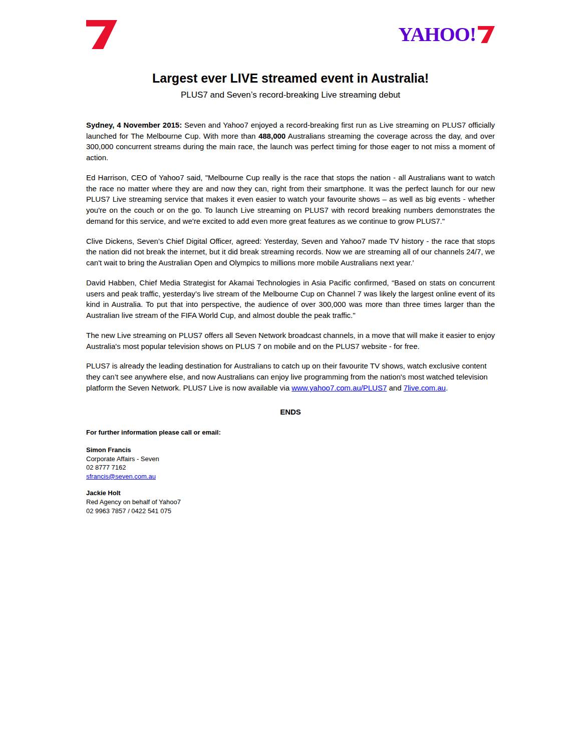YAHOO!
Largest ever LIVE streamed event in Australia!
PLUS7 and Seven’s record-breaking Live streaming debut
Sydney, 4 November 2015: Seven and Yahoo7 enjoyed a record-breaking first run as Live streaming on PLUS7 officially launched for The Melbourne Cup. With more than 488,000 Australians streaming the coverage across the day, and over 300,000 concurrent streams during the main race, the launch was perfect timing for those eager to not miss a moment of action.
Ed Harrison, CEO of Yahoo7 said, "Melbourne Cup really is the race that stops the nation - all Australians want to watch the race no matter where they are and now they can, right from their smartphone. It was the perfect launch for our new PLUS7 Live streaming service that makes it even easier to watch your favourite shows – as well as big events - whether you're on the couch or on the go. To launch Live streaming on PLUS7 with record breaking numbers demonstrates the demand for this service, and we're excited to add even more great features as we continue to grow PLUS7."
Clive Dickens, Seven’s Chief Digital Officer, agreed: Yesterday, Seven and Yahoo7 made TV history - the race that stops the nation did not break the internet, but it did break streaming records. Now we are streaming all of our channels 24/7, we can't wait to bring the Australian Open and Olympics to millions more mobile Australians next year.'
David Habben, Chief Media Strategist for Akamai Technologies in Asia Pacific confirmed, “Based on stats on concurrent users and peak traffic, yesterday’s live stream of the Melbourne Cup on Channel 7 was likely the largest online event of its kind in Australia. To put that into perspective, the audience of over 300,000 was more than three times larger than the Australian live stream of the FIFA World Cup, and almost double the peak traffic."
The new Live streaming on PLUS7 offers all Seven Network broadcast channels, in a move that will make it easier to enjoy Australia's most popular television shows on PLUS 7 on mobile and on the PLUS7 website - for free.
PLUS7 is already the leading destination for Australians to catch up on their favourite TV shows, watch exclusive content they can’t see anywhere else, and now Australians can enjoy live programming from the nation's most watched television platform the Seven Network. PLUS7 Live is now available via www.yahoo7.com.au/PLUS7 and 7live.com.au.
ENDS
For further information please call or email:
Simon Francis
Corporate Affairs - Seven
02 8777 7162
sfrancis@seven.com.au
Jackie Holt
Red Agency on behalf of Yahoo7
02 9963 7857 / 0422 541 075